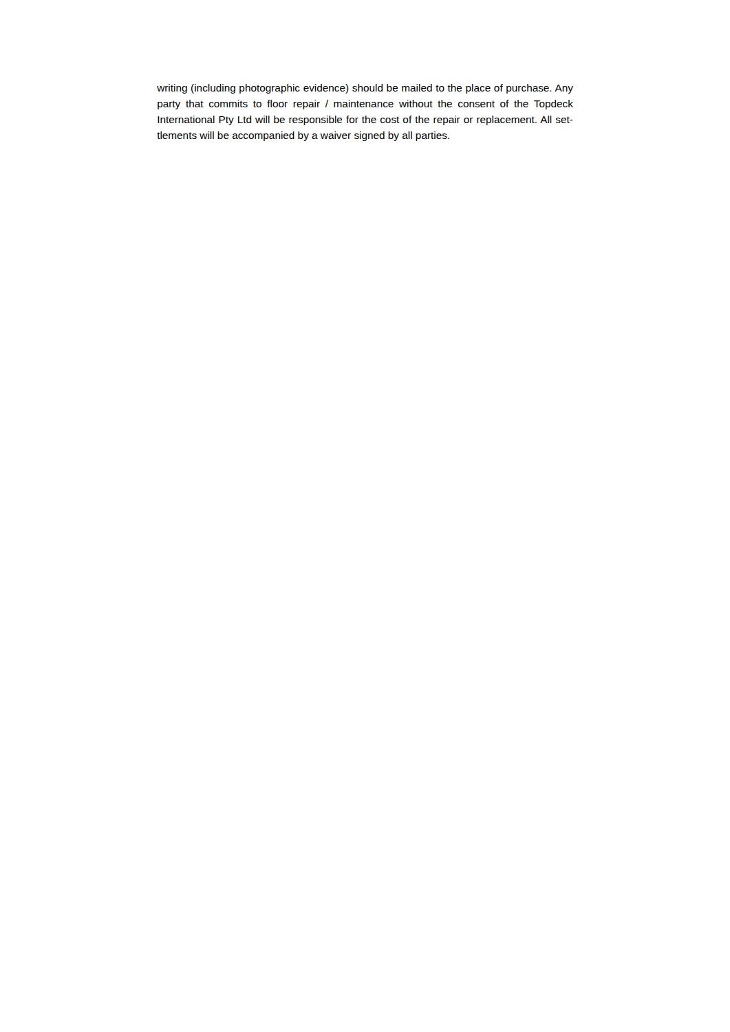writing (including photographic evidence) should be mailed to the place of purchase. Any party that commits to floor repair / maintenance without the consent of the Topdeck International Pty Ltd will be responsible for the cost of the repair or replacement. All settlements will be accompanied by a waiver signed by all parties.